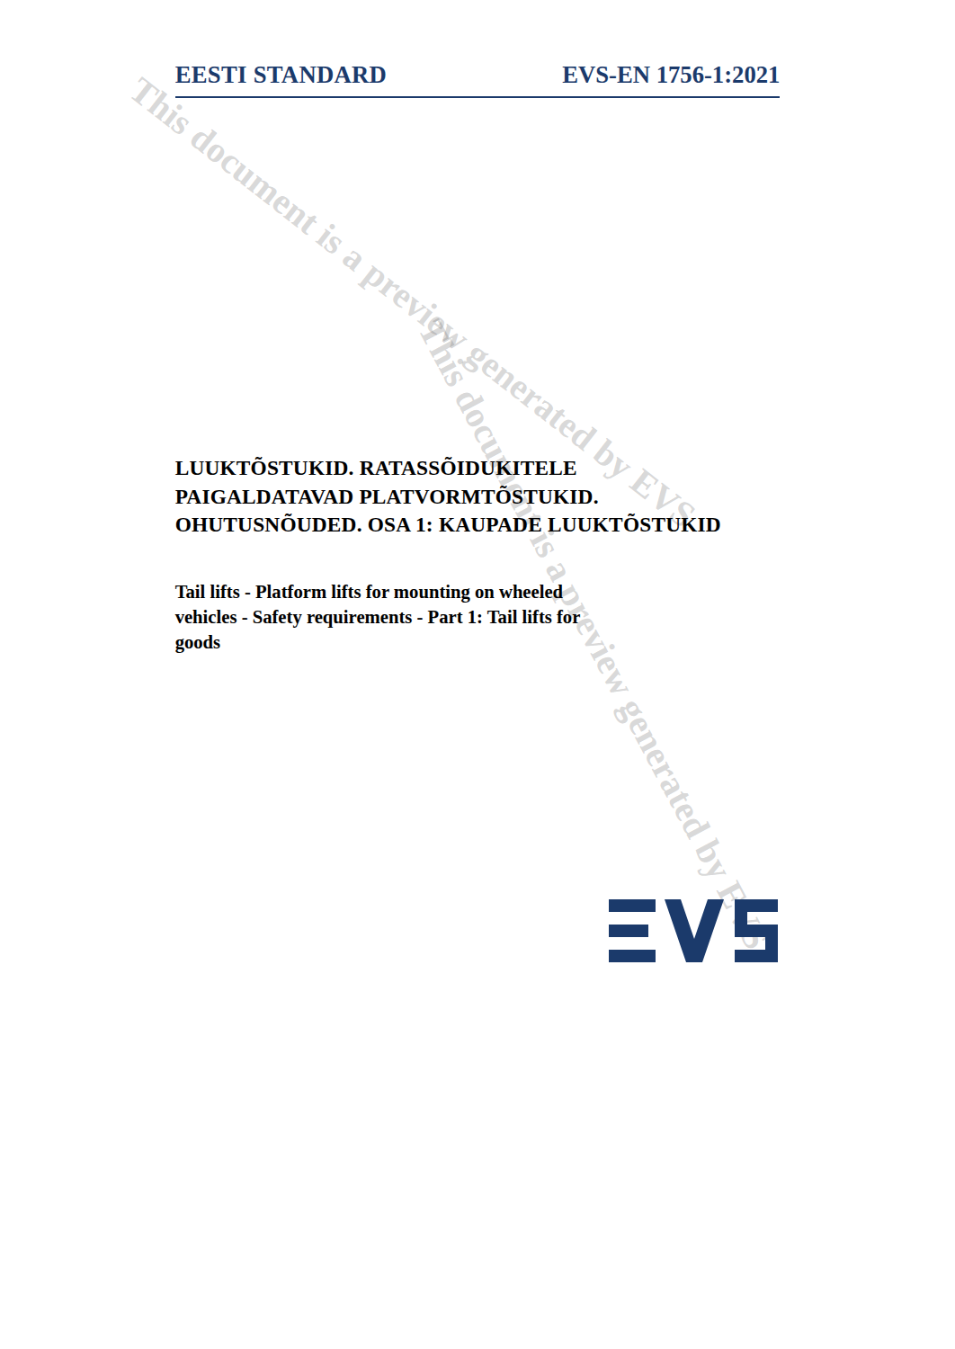EESTI STANDARD
EVS-EN 1756-1:2021
This document is a preview generated by EVS This document is a preview generated by EVS
LUUKTÕSTUKID. RATASSÕIDUKITELE
PAIGALDATAVAD PLATVORMTÕSTUKID.
OHUTUSNÕUDED. OSA 1: KAUPADE LUUKTÕSTUKID
Tail lifts - Platform lifts for mounting on wheeled
vehicles - Safety requirements - Part 1: Tail lifts for
goods